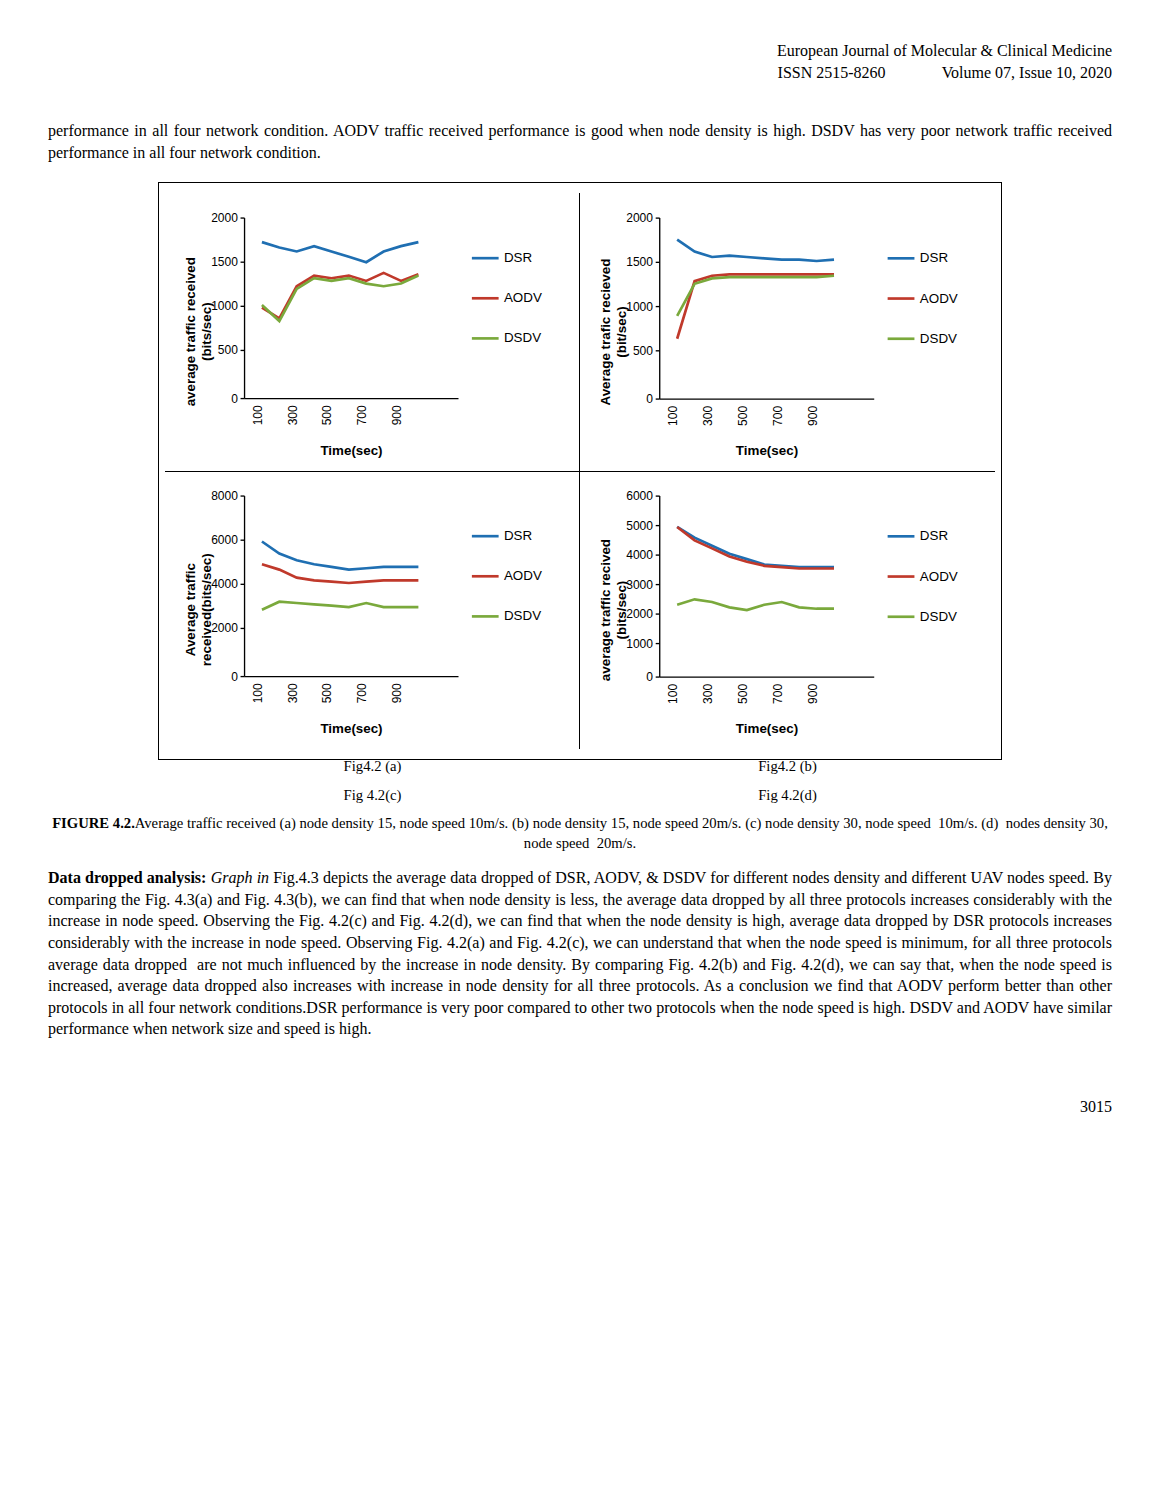European Journal of Molecular & Clinical Medicine ISSN 2515-8260Volume 07, Issue 10, 2020
performance in all four network condition. AODV traffic received performance is good when node density is high. DSDV has very poor network traffic received performance in all four network condition.
2000 1500 1000 500 0 average traffic received (bits/sec) 100 300 500 700 900 Time(sec) DSR AODV DSDV
2000 1500 1000 500 0 Average trafic recieved (bit/sec) 100 300 500 700 900 Time(sec) DSR AODV DSDV
8000 6000 4000 2000 0 Average traffic received(bits/sec) 100 300 500 700 900 Time(sec) DSR AODV DSDV
6000 5000 4000 3000 2000 1000 0 average traffic recived (bits/sec) 100 300 500 700 900 Time(sec) DSR AODV DSDV
Fig4.2 (a) Fig4.2 (b)
Fig 4.2(c) Fig 4.2(d)
FIGURE 4.2. Average traffic received (a) node density 15, node speed 10m/s. (b) node density 15, node speed 20m/s. (c) node density 30, node speed 10m/s. (d) nodes density 30, node speed 20m/s.
Data dropped analysis: Graph in Fig.4.3 depicts the average data dropped of DSR, AODV, & DSDV for different nodes density and different UAV nodes speed. By comparing the Fig. 4.3(a) and Fig. 4.3(b), we can find that when node density is less, the average data dropped by all three protocols increases considerably with the increase in node speed. Observing the Fig. 4.2(c) and Fig. 4.2(d), we can find that when the node density is high, average data dropped by DSR protocols increases considerably with the increase in node speed. Observing Fig. 4.2(a) and Fig. 4.2(c), we can understand that when the node speed is minimum, for all three protocols average data dropped are not much influenced by the increase in node density. By comparing Fig. 4.2(b) and Fig. 4.2(d), we can say that, when the node speed is increased, average data dropped also increases with increase in node density for all three protocols. As a conclusion we find that AODV perform better than other protocols in all four network conditions.DSR performance is very poor compared to other two protocols when the node speed is high. DSDV and AODV have similar performance when network size and speed is high.
3015